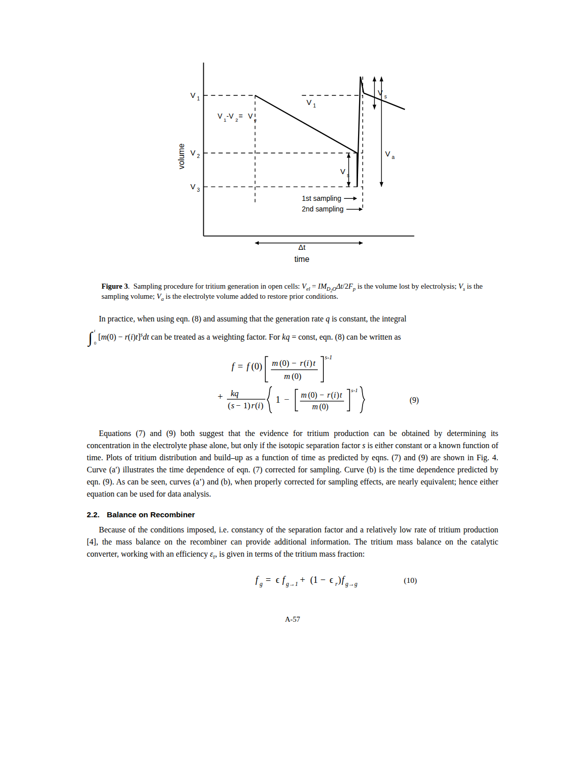volume time Δt V 1 V 2 V 3 V s V a V s V 1 V 1 -V 2 = V e 1st sampling 2nd sampling
Figure 3. Sampling procedure for tritium generation in open cells: Vel = IMD2OΔt/2Fp is the volume lost by electrolysis; Vs is the sampling volume; Va is the electrolyte volume added to restore prior conditions.
In practice, when using eqn. (8) and assuming that the generation rate q is constant, the integral
∫t 0 [m(0) − r(i)t]sdt can be treated as a weighting factor. For kq = const, eqn. (8) can be written as
f = f (0) m (0) − r ( i ) t m (0) s-1 + kq ( s − 1) r ( i ) 1 − m (0) − r ( i ) t m (0) s-1 (9)
Equations (7) and (9) both suggest that the evidence for tritium production can be obtained by determining its concentration in the electrolyte phase alone, but only if the isotopic separation factor s is either constant or a known function of time. Plots of tritium distribution and build–up as a function of time as predicted by eqns. (7) and (9) are shown in Fig. 4. Curve (a′) illustrates the time dependence of eqn. (7) corrected for sampling. Curve (b) is the time dependence predicted by eqn. (9). As can be seen, curves (a’) and (b), when properly corrected for sampling effects, are nearly equivalent; hence either equation can be used for data analysis.
2.2. Balance on Recombiner
Because of the conditions imposed, i.e. constancy of the separation factor and a relatively low rate of tritium production [4], the mass balance on the recombiner can provide additional information. The tritium mass balance on the catalytic converter, working with an efficiency εr, is given in terms of the tritium mass fraction:
f g = ϵ f g→1 + (1 − ϵ r ) f g→g (10)
A-57